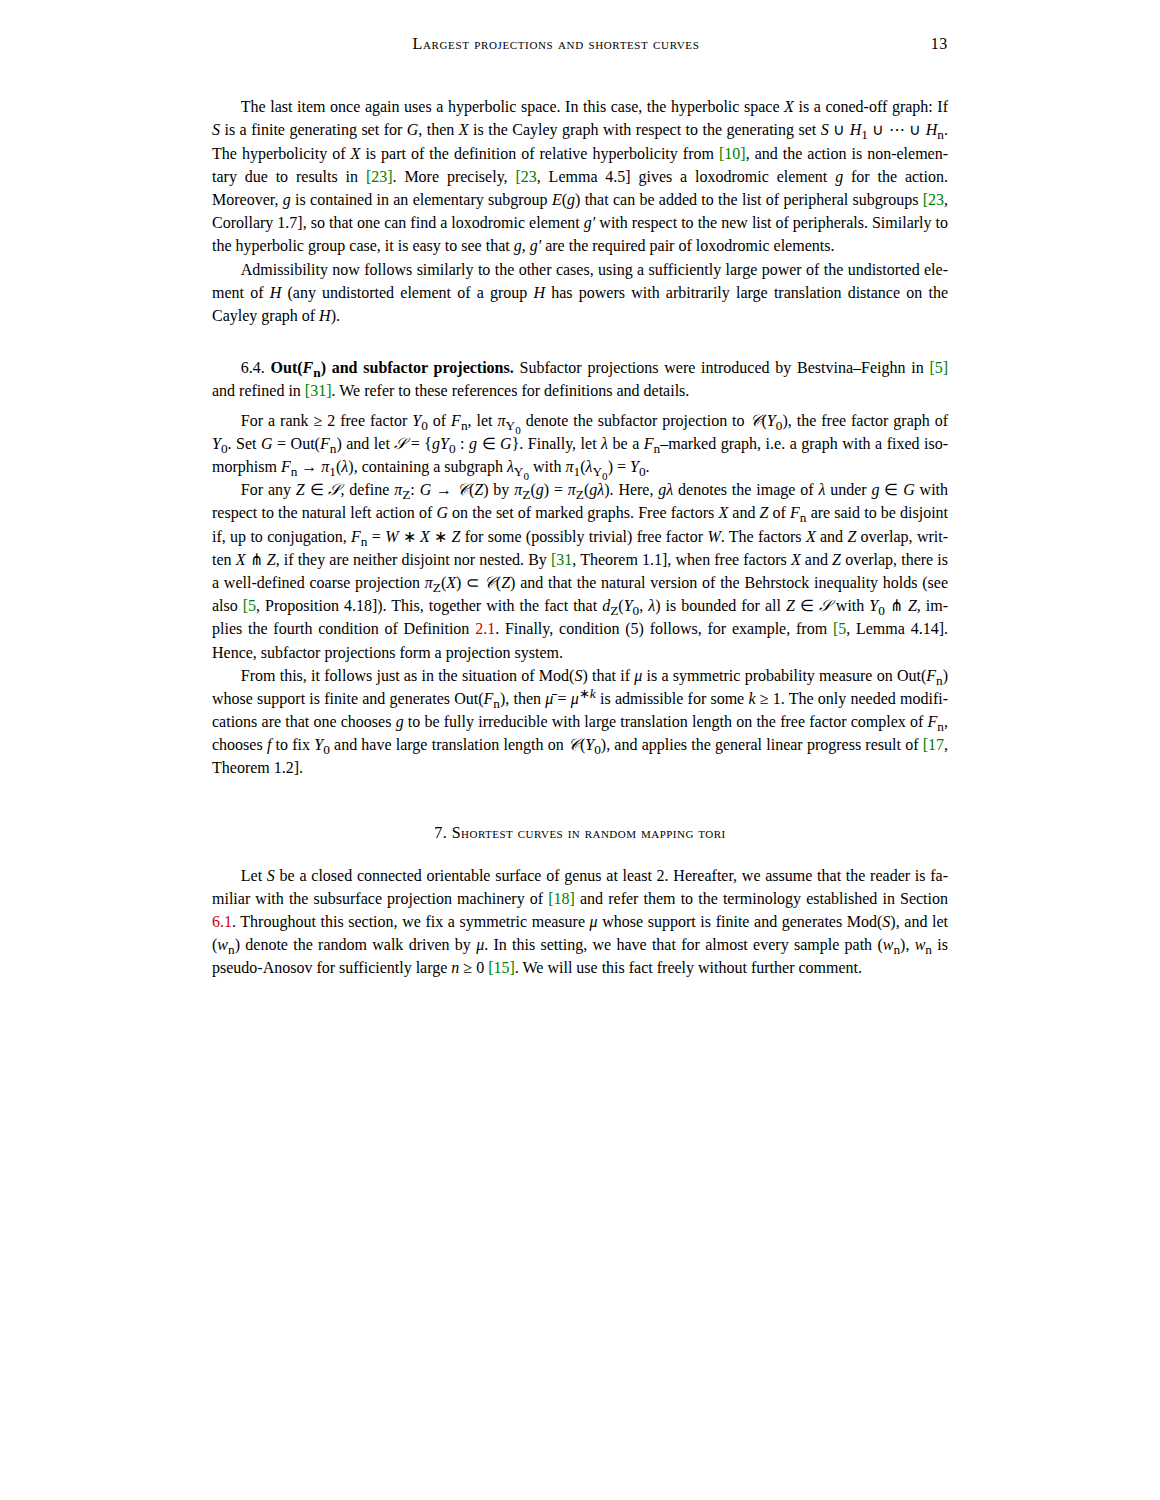Largest projections and shortest curves 13
The last item once again uses a hyperbolic space. In this case, the hyperbolic space X is a coned-off graph: If S is a finite generating set for G, then X is the Cayley graph with respect to the generating set S ∪ H1 ∪ ⋯ ∪ Hn. The hyperbolicity of X is part of the definition of relative hyperbolicity from [10], and the action is non-elementary due to results in [23]. More precisely, [23, Lemma 4.5] gives a loxodromic element g for the action. Moreover, g is contained in an elementary subgroup E(g) that can be added to the list of peripheral subgroups [23, Corollary 1.7], so that one can find a loxodromic element g′ with respect to the new list of peripherals. Similarly to the hyperbolic group case, it is easy to see that g, g′ are the required pair of loxodromic elements.
Admissibility now follows similarly to the other cases, using a sufficiently large power of the undistorted element of H (any undistorted element of a group H has powers with arbitrarily large translation distance on the Cayley graph of H).
6.4. Out(Fn) and subfactor projections. Subfactor projections were introduced by Bestvina–Feighn in [5] and refined in [31]. We refer to these references for definitions and details.
For a rank ≥ 2 free factor Y0 of Fn, let πY0 denote the subfactor projection to 𝒞(Y0), the free factor graph of Y0. Set G = Out(Fn) and let 𝒮 = {gY0 : g ∈ G}. Finally, let λ be a Fn–marked graph, i.e. a graph with a fixed isomorphism Fn → π1(λ), containing a subgraph λY0 with π1(λY0) = Y0.
For any Z ∈ 𝒮, define πZ: G → 𝒞(Z) by πZ(g) = πZ(gλ). Here, gλ denotes the image of λ under g ∈ G with respect to the natural left action of G on the set of marked graphs. Free factors X and Z of Fn are said to be disjoint if, up to conjugation, Fn = W ∗ X ∗ Z for some (possibly trivial) free factor W. The factors X and Z overlap, written X ⋔ Z, if they are neither disjoint nor nested. By [31, Theorem 1.1], when free factors X and Z overlap, there is a well-defined coarse projection πZ(X) ⊂ 𝒞(Z) and that the natural version of the Behrstock inequality holds (see also [5, Proposition 4.18]). This, together with the fact that dZ(Y0, λ) is bounded for all Z ∈ 𝒮 with Y0 ⋔ Z, implies the fourth condition of Definition 2.1. Finally, condition (5) follows, for example, from [5, Lemma 4.14]. Hence, subfactor projections form a projection system.
From this, it follows just as in the situation of Mod(S) that if μ is a symmetric probability measure on Out(Fn) whose support is finite and generates Out(Fn), then μ̄ = μ∗k is admissible for some k ≥ 1. The only needed modifications are that one chooses g to be fully irreducible with large translation length on the free factor complex of Fn, chooses f to fix Y0 and have large translation length on 𝒞(Y0), and applies the general linear progress result of [17, Theorem 1.2].
7. Shortest curves in random mapping tori
Let S be a closed connected orientable surface of genus at least 2. Hereafter, we assume that the reader is familiar with the subsurface projection machinery of [18] and refer them to the terminology established in Section 6.1. Throughout this section, we fix a symmetric measure μ whose support is finite and generates Mod(S), and let (wn) denote the random walk driven by μ. In this setting, we have that for almost every sample path (wn), wn is pseudo-Anosov for sufficiently large n ≥ 0 [15]. We will use this fact freely without further comment.